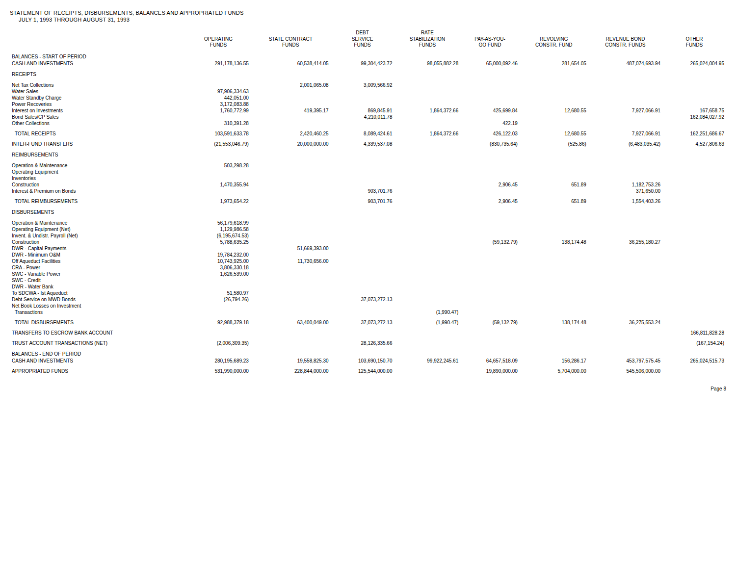STATEMENT OF RECEIPTS, DISBURSEMENTS, BALANCES AND APPROPRIATED FUNDS
JULY 1, 1993 THROUGH AUGUST 31, 1993
| | OPERATING FUNDS | STATE CONTRACT FUNDS | DEBT SERVICE FUNDS | RATE STABILIZATION FUNDS | PAY-AS-YOU- GO FUND | REVOLVING CONSTR. FUND | REVENUE BOND CONSTR. FUNDS | OTHER FUNDS |
| --- | --- | --- | --- | --- | --- | --- | --- | --- |
| BALANCES - START OF PERIOD | |
| CASH AND INVESTMENTS | 291,178,136.55 | 60,538,414.05 | 99,304,423.72 | 98,055,882.28 | 65,000,092.46 | 281,654.05 | 487,074,693.94 | 265,024,004.95 |
| RECEIPTS | |
| Net Tax Collections | | 2,001,065.08 | 3,009,566.92 | | | | | |
| Water Sales | 97,906,334.63 | | | | | | | |
| Water Standby Charge | 442,051.00 | | | | | | | |
| Power Recoveries | 3,172,083.88 | | | | | | | |
| Interest on Investments | 1,760,772.99 | 419,395.17 | 869,845.91 | 1,864,372.66 | 425,699.84 | 12,680.55 | 7,927,066.91 | 167,658.75 |
| Bond Sales/CP Sales | | | 4,210,011.78 | | | | | 162,084,027.92 |
| Other Collections | 310,391.28 | | | | 422.19 | | | |
| TOTAL RECEIPTS | 103,591,633.78 | 2,420,460.25 | 8,089,424.61 | 1,864,372.66 | 426,122.03 | 12,680.55 | 7,927,066.91 | 162,251,686.67 |
| INTER-FUND TRANSFERS | (21,553,046.79) | 20,000,000.00 | 4,339,537.08 | | (830,735.64) | (525.86) | (6,483,035.42) | 4,527,806.63 |
| REIMBURSEMENTS | |
| Operation & Maintenance | 503,298.28 | | | | | | | |
| Operating Equipment | |
| Inventories | |
| Construction | 1,470,355.94 | | | | 2,906.45 | 651.89 | 1,182,753.26 | |
| Interest & Premium on Bonds | | | 903,701.76 | | | | 371,650.00 | |
| TOTAL REIMBURSEMENTS | 1,973,654.22 | | 903,701.76 | | 2,906.45 | 651.89 | 1,554,403.26 | |
| DISBURSEMENTS | |
| Operation & Maintenance | 56,179,618.99 | | | | | | | |
| Operating Equipment (Net) | 1,129,986.58 | | | | | | | |
| Invent. & Undistr. Payroll (Net) | (6,195,674.53) | | | | | | | |
| Construction | 5,788,635.25 | | | | (59,132.79) | 138,174.48 | 36,255,180.27 | |
| DWR - Capital Payments | | 51,669,393.00 | | | | | | |
| DWR - Minimum O&M | 19,784,232.00 | | | | | | | |
| Off Aqueduct Facilities | 10,743,925.00 | 11,730,656.00 | | | | | | |
| CRA - Power | 3,806,330.18 | | | | | | | |
| SWC - Variable Power | 1,626,539.00 | | | | | | | |
| SWC - Credit | |
| DWR - Water Bank | |
| To SDCWA - Ist Aqueduct | 51,580.97 | | | | | | | |
| Debt Service on MWD Bonds | (26,794.26) | | 37,073,272.13 | | | | | |
| Net Book Losses on Investment | |
| Transactions | | | | (1,990.47) | | | | |
| TOTAL DISBURSEMENTS | 92,988,379.18 | 63,400,049.00 | 37,073,272.13 | (1,990.47) | (59,132.79) | 138,174.48 | 36,275,553.24 | |
| TRANSFERS TO ESCROW BANK ACCOUNT | | | | | | | | 166,811,828.28 |
| TRUST ACCOUNT TRANSACTIONS (NET) | (2,006,309.35) | | 28,126,335.66 | | | | | (167,154.24) |
| BALANCES - END OF PERIOD | |
| CASH AND INVESTMENTS | 280,195,689.23 | 19,558,825.30 | 103,690,150.70 | 99,922,245.61 | 64,657,518.09 | 156,286.17 | 453,797,575.45 | 265,024,515.73 |
| APPROPRIATED FUNDS | 531,990,000.00 | 228,844,000.00 | 125,544,000.00 | | 19,890,000.00 | 5,704,000.00 | 545,506,000.00 | |
Page 8